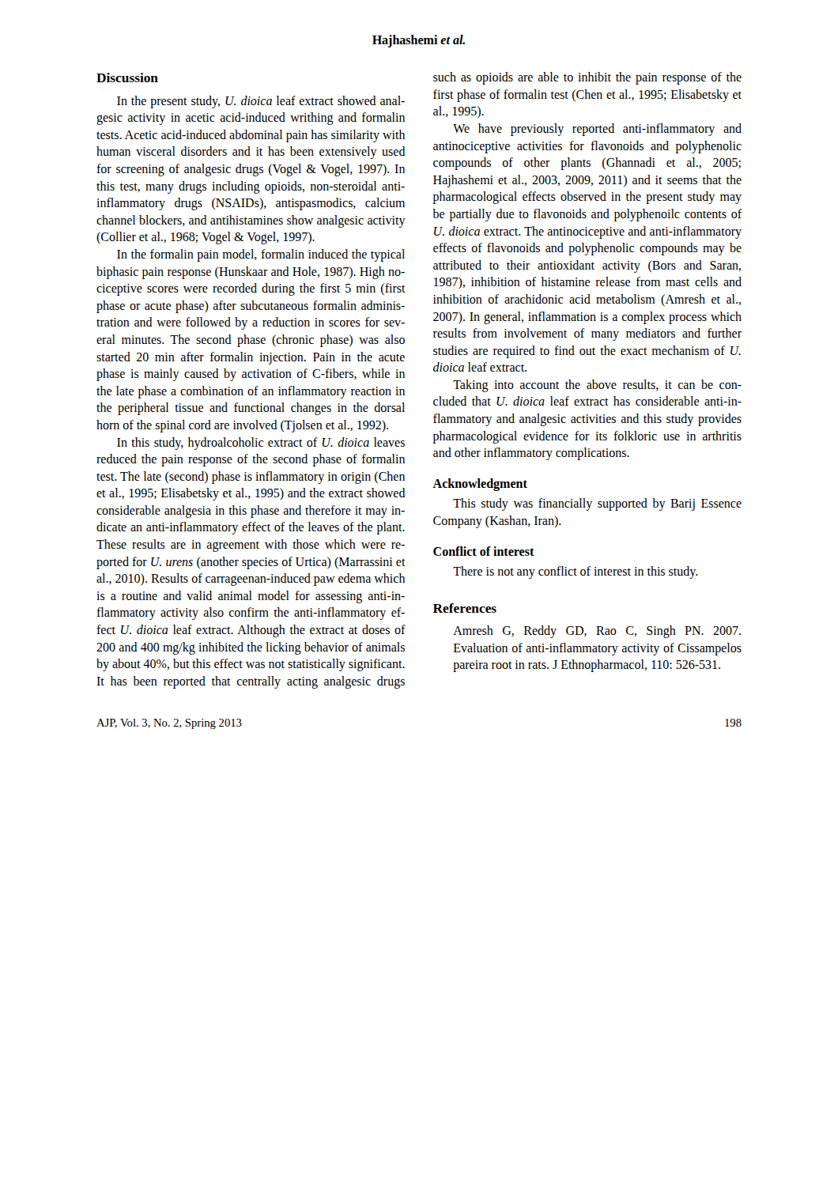Hajhashemi et al.
Discussion
In the present study, U. dioica leaf extract showed analgesic activity in acetic acid-induced writhing and formalin tests. Acetic acid-induced abdominal pain has similarity with human visceral disorders and it has been extensively used for screening of analgesic drugs (Vogel & Vogel, 1997). In this test, many drugs including opioids, non-steroidal anti-inflammatory drugs (NSAIDs), antispasmodics, calcium channel blockers, and antihistamines show analgesic activity (Collier et al., 1968; Vogel & Vogel, 1997).
In the formalin pain model, formalin induced the typical biphasic pain response (Hunskaar and Hole, 1987). High nociceptive scores were recorded during the first 5 min (first phase or acute phase) after subcutaneous formalin administration and were followed by a reduction in scores for several minutes. The second phase (chronic phase) was also started 20 min after formalin injection. Pain in the acute phase is mainly caused by activation of C-fibers, while in the late phase a combination of an inflammatory reaction in the peripheral tissue and functional changes in the dorsal horn of the spinal cord are involved (Tjolsen et al., 1992).
In this study, hydroalcoholic extract of U. dioica leaves reduced the pain response of the second phase of formalin test. The late (second) phase is inflammatory in origin (Chen et al., 1995; Elisabetsky et al., 1995) and the extract showed considerable analgesia in this phase and therefore it may indicate an anti-inflammatory effect of the leaves of the plant. These results are in agreement with those which were reported for U. urens (another species of Urtica) (Marrassini et al., 2010). Results of carrageenan-induced paw edema which is a routine and valid animal model for assessing anti-inflammatory activity also confirm the anti-inflammatory effect U. dioica leaf extract. Although the extract at doses of 200 and 400 mg/kg inhibited the licking behavior of animals by about 40%, but this effect was not statistically significant. It has been reported that centrally acting analgesic drugs such as opioids are able to inhibit the pain response of the first phase of formalin test (Chen et al., 1995; Elisabetsky et al., 1995).
We have previously reported anti-inflammatory and antinociceptive activities for flavonoids and polyphenolic compounds of other plants (Ghannadi et al., 2005; Hajhashemi et al., 2003, 2009, 2011) and it seems that the pharmacological effects observed in the present study may be partially due to flavonoids and polyphenoilc contents of U. dioica extract. The antinociceptive and anti-inflammatory effects of flavonoids and polyphenolic compounds may be attributed to their antioxidant activity (Bors and Saran, 1987), inhibition of histamine release from mast cells and inhibition of arachidonic acid metabolism (Amresh et al., 2007). In general, inflammation is a complex process which results from involvement of many mediators and further studies are required to find out the exact mechanism of U. dioica leaf extract.
Taking into account the above results, it can be concluded that U. dioica leaf extract has considerable anti-inflammatory and analgesic activities and this study provides pharmacological evidence for its folkloric use in arthritis and other inflammatory complications.
Acknowledgment
This study was financially supported by Barij Essence Company (Kashan, Iran).
Conflict of interest
There is not any conflict of interest in this study.
References
Amresh G, Reddy GD, Rao C, Singh PN. 2007. Evaluation of anti-inflammatory activity of Cissampelos pareira root in rats. J Ethnopharmacol, 110: 526-531.
AJP, Vol. 3, No. 2, Spring 2013 198